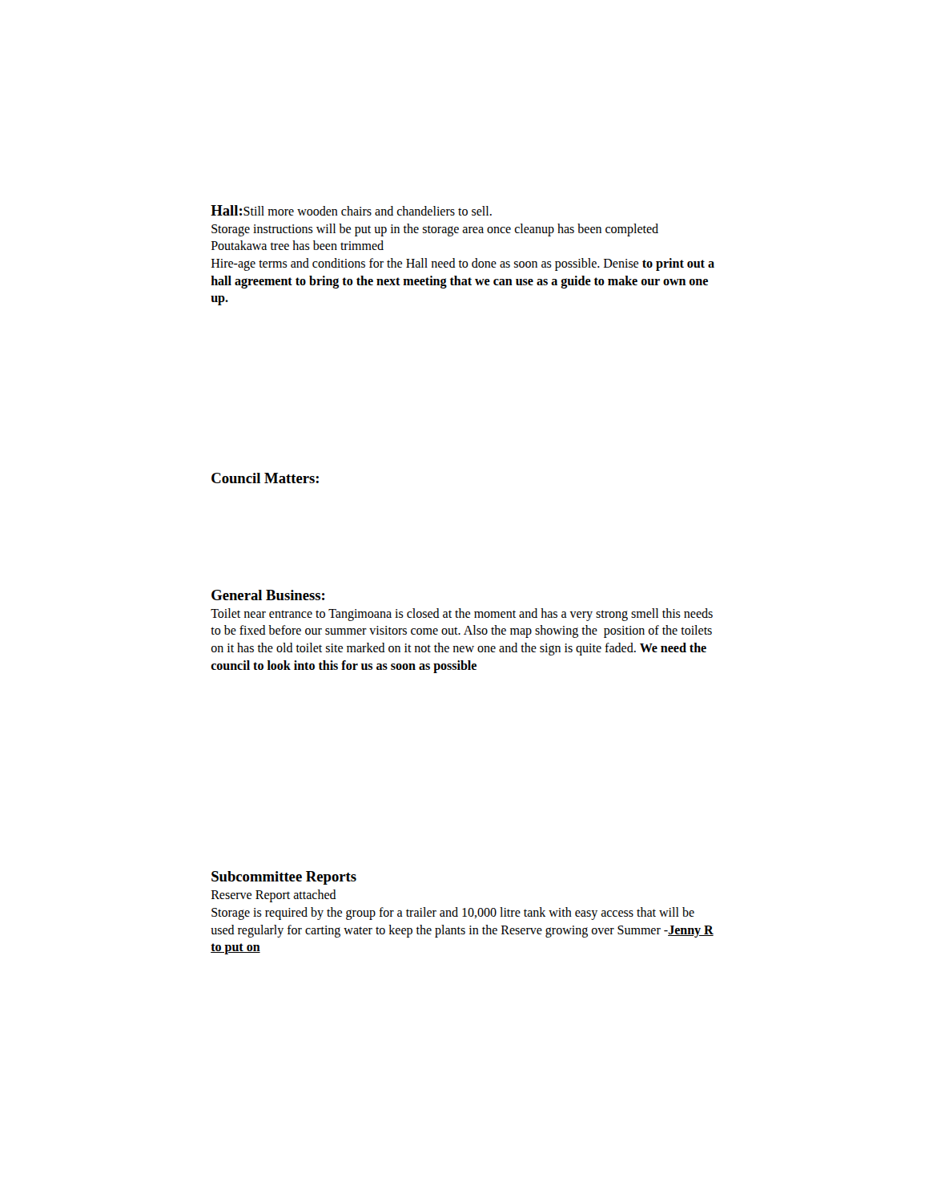Hall:
Still more wooden chairs and chandeliers to sell.
Storage instructions will be put up in the storage area once cleanup has been completed
Poutakawa tree has been trimmed
Hire-age terms and conditions for the Hall need to done as soon as possible. Denise to print out a hall agreement to bring to the next meeting that we can use as a guide to make our own one up.
Council Matters:
General Business:
Toilet near entrance to Tangimoana is closed at the moment and has a very strong smell this needs to be fixed before our summer visitors come out. Also the map showing the position of the toilets on it has the old toilet site marked on it not the new one and the sign is quite faded. We need the council to look into this for us as soon as possible
Subcommittee Reports
Reserve Report attached
Storage is required by the group for a trailer and 10,000 litre tank with easy access that will be used regularly for carting water to keep the plants in the Reserve growing over Summer -Jenny R to put on